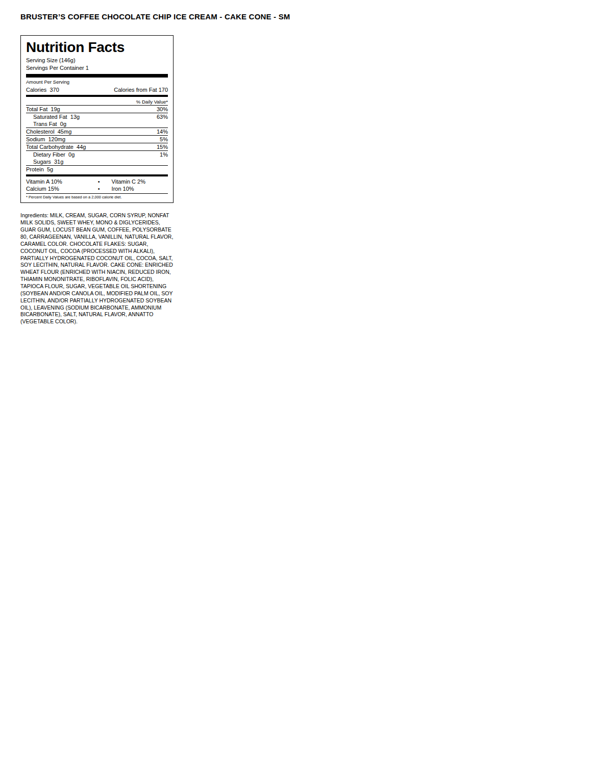BRUSTER’S COFFEE CHOCOLATE CHIP ICE CREAM - CAKE CONE - SM
Nutrition Facts
Serving Size (146g)
Servings Per Container 1
Amount Per Serving
| Calories 370 | Calories from Fat 170 |
| | % Daily Value* |
| Total Fat 19g | 30% |
| Saturated Fat 13g | 63% |
| Trans Fat 0g | |
| Cholesterol 45mg | 14% |
| Sodium 120mg | 5% |
| Total Carbohydrate 44g | 15% |
| Dietary Fiber 0g | 1% |
| Sugars 31g | |
| Protein 5g | |
| Vitamin A 10% | • | Vitamin C 2% |
| Calcium 15% | • | Iron 10% |
* Percent Daily Values are based on a 2,000 calorie diet.
Ingredients: MILK, CREAM, SUGAR, CORN SYRUP, NONFAT MILK SOLIDS, SWEET WHEY, MONO & DIGLYCERIDES, GUAR GUM, LOCUST BEAN GUM, COFFEE, POLYSORBATE 80, CARRAGEENAN, VANILLA, VANILLIN, NATURAL FLAVOR, CARAMEL COLOR. CHOCOLATE FLAKES: SUGAR, COCONUT OIL, COCOA (PROCESSED WITH ALKALI), PARTIALLY HYDROGENATED COCONUT OIL, COCOA, SALT, SOY LECITHIN, NATURAL FLAVOR. CAKE CONE: ENRICHED WHEAT FLOUR (ENRICHED WITH NIACIN, REDUCED IRON, THIAMIN MONONITRATE, RIBOFLAVIN, FOLIC ACID), TAPIOCA FLOUR, SUGAR, VEGETABLE OIL SHORTENING (SOYBEAN AND/OR CANOLA OIL, MODIFIED PALM OIL, SOY LECITHIN, AND/OR PARTIALLY HYDROGENATED SOYBEAN OIL), LEAVENING (SODIUM BICARBONATE, AMMONIUM BICARBONATE), SALT, NATURAL FLAVOR, ANNATTO (VEGETABLE COLOR).